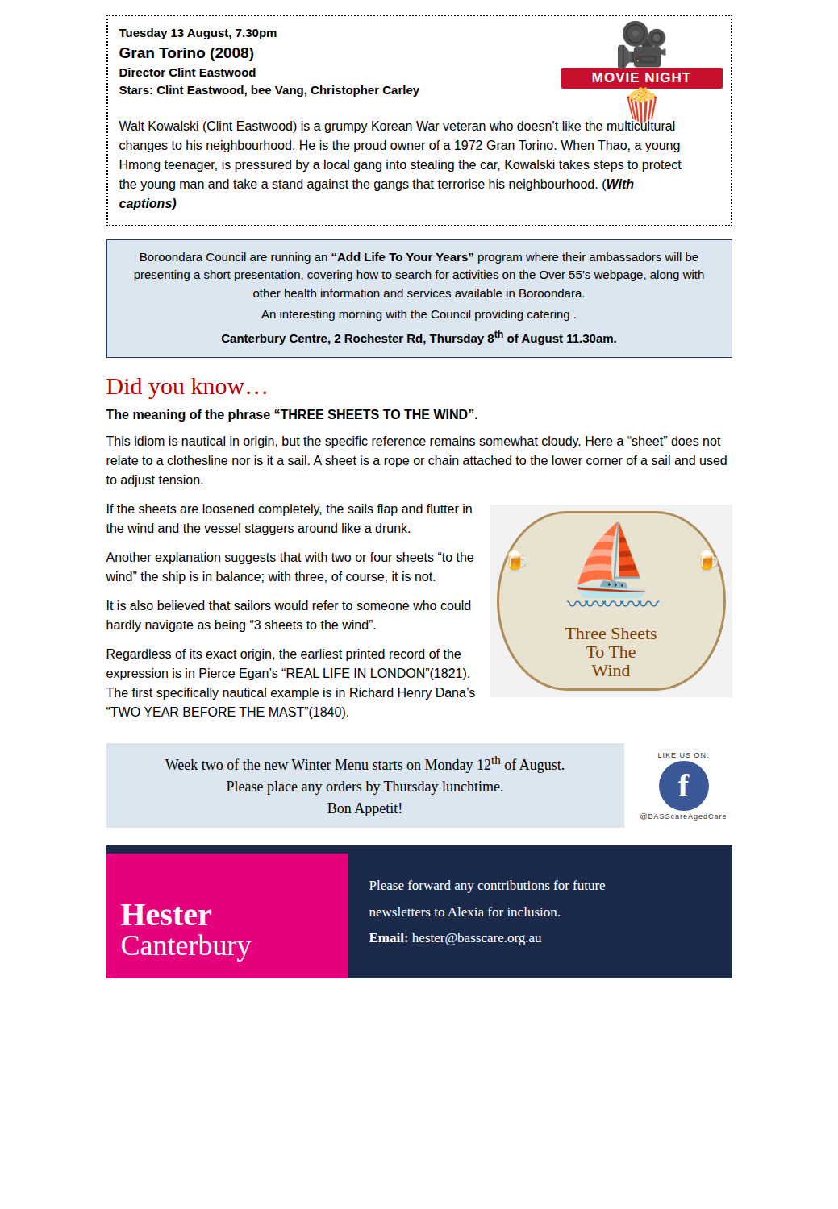🎥
MOVIE NIGHT
🍿
Tuesday 13 August, 7.30pm
Gran Torino (2008)
Director Clint Eastwood
Stars: Clint Eastwood, bee Vang, Christopher Carley
Walt Kowalski (Clint Eastwood) is a grumpy Korean War veteran who doesn’t like the multicultural changes to his neighbourhood. He is the proud owner of a 1972 Gran Torino. When Thao, a young Hmong teenager, is pressured by a local gang into stealing the car, Kowalski takes steps to protect the young man and take a stand against the gangs that terrorise his neighbourhood. (With captions)
Boroondara Council are running an “Add Life To Your Years” program where their ambassadors will be presenting a short presentation, covering how to search for activities on the Over 55’s webpage, along with other health information and services available in Boroondara.
An interesting morning with the Council providing catering .
Canterbury Centre, 2 Rochester Rd, Thursday 8th of August 11.30am.
Did you know…
The meaning of the phrase “THREE SHEETS TO THE WIND”.
This idiom is nautical in origin, but the specific reference remains somewhat cloudy. Here a “sheet” does not relate to a clothesline nor is it a sail. A sheet is a rope or chain attached to the lower corner of a sail and used to adjust tension.
🍺 🍺
⛵
〰〰〰〰〰
Three Sheets
To The
Wind
If the sheets are loosened completely, the sails flap and flutter in the wind and the vessel staggers around like a drunk.
Another explanation suggests that with two or four sheets “to the wind” the ship is in balance; with three, of course, it is not.
It is also believed that sailors would refer to someone who could hardly navigate as being “3 sheets to the wind”.
Regardless of its exact origin, the earliest printed record of the expression is in Pierce Egan’s “REAL LIFE IN LONDON”(1821). The first specifically nautical example is in Richard Henry Dana’s “TWO YEAR BEFORE THE MAST”(1840).
Week two of the new Winter Menu starts on Monday 12th of August.
Please place any orders by Thursday lunchtime.
Bon Appetit!
LIKE US ON:
f
@BASScareAgedCare
Hester
Canterbury
Please forward any contributions for future
newsletters to Alexia for inclusion.
Email: hester@basscare.org.au